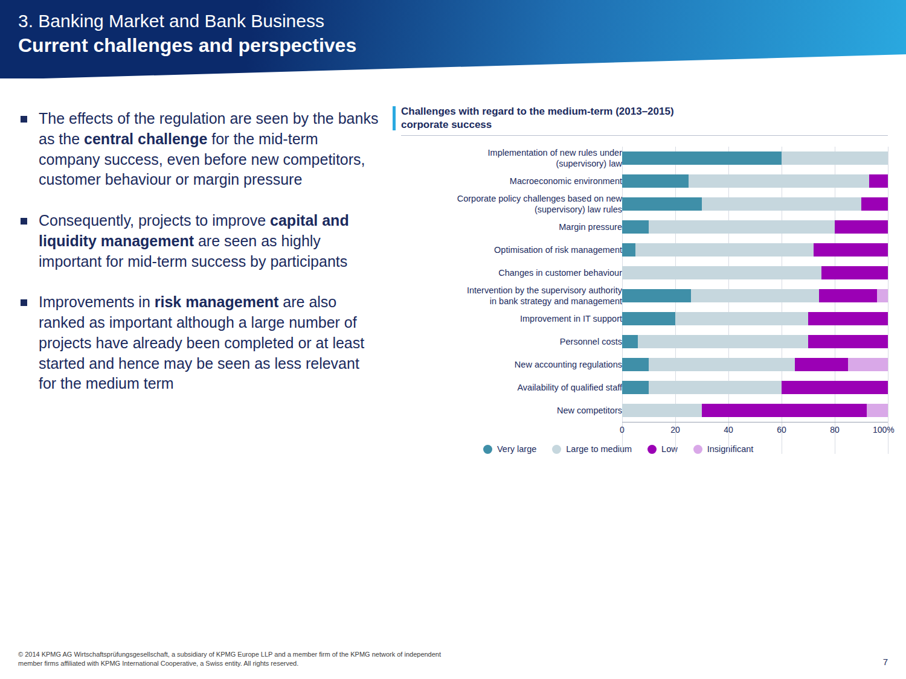3. Banking Market and Bank Business
Current challenges and perspectives
The effects of the regulation are seen by the banks as the central challenge for the mid-term company success, even before new competitors, customer behaviour or margin pressure
Consequently, projects to improve capital and liquidity management are seen as highly important for mid-term success by participants
Improvements in risk management are also ranked as important although a large number of projects have already been completed or at least started and hence may be seen as less relevant for the medium term
Challenges with regard to the medium-term (2013–2015)
corporate success
| Implementation of new rules under (supervisory) law | |
| Macroeconomic environment | |
| Corporate policy challenges based on new (supervisory) law rules | |
| Margin pressure | |
| Optimisation of risk management | |
| Changes in customer behaviour | |
| Intervention by the supervisory authority in bank strategy and management | |
| Improvement in IT support | |
| Personnel costs | |
| New accounting regulations | |
| Availability of qualified staff | |
| New competitors | |
0 20 40 60 80 100%
Very large Large to medium Low Insignificant
© 2014 KPMG AG Wirtschaftsprüfungsgesellschaft, a subsidiary of KPMG Europe LLP and a member firm of the KPMG network of independent
member firms affiliated with KPMG International Cooperative, a Swiss entity. All rights reserved.
7